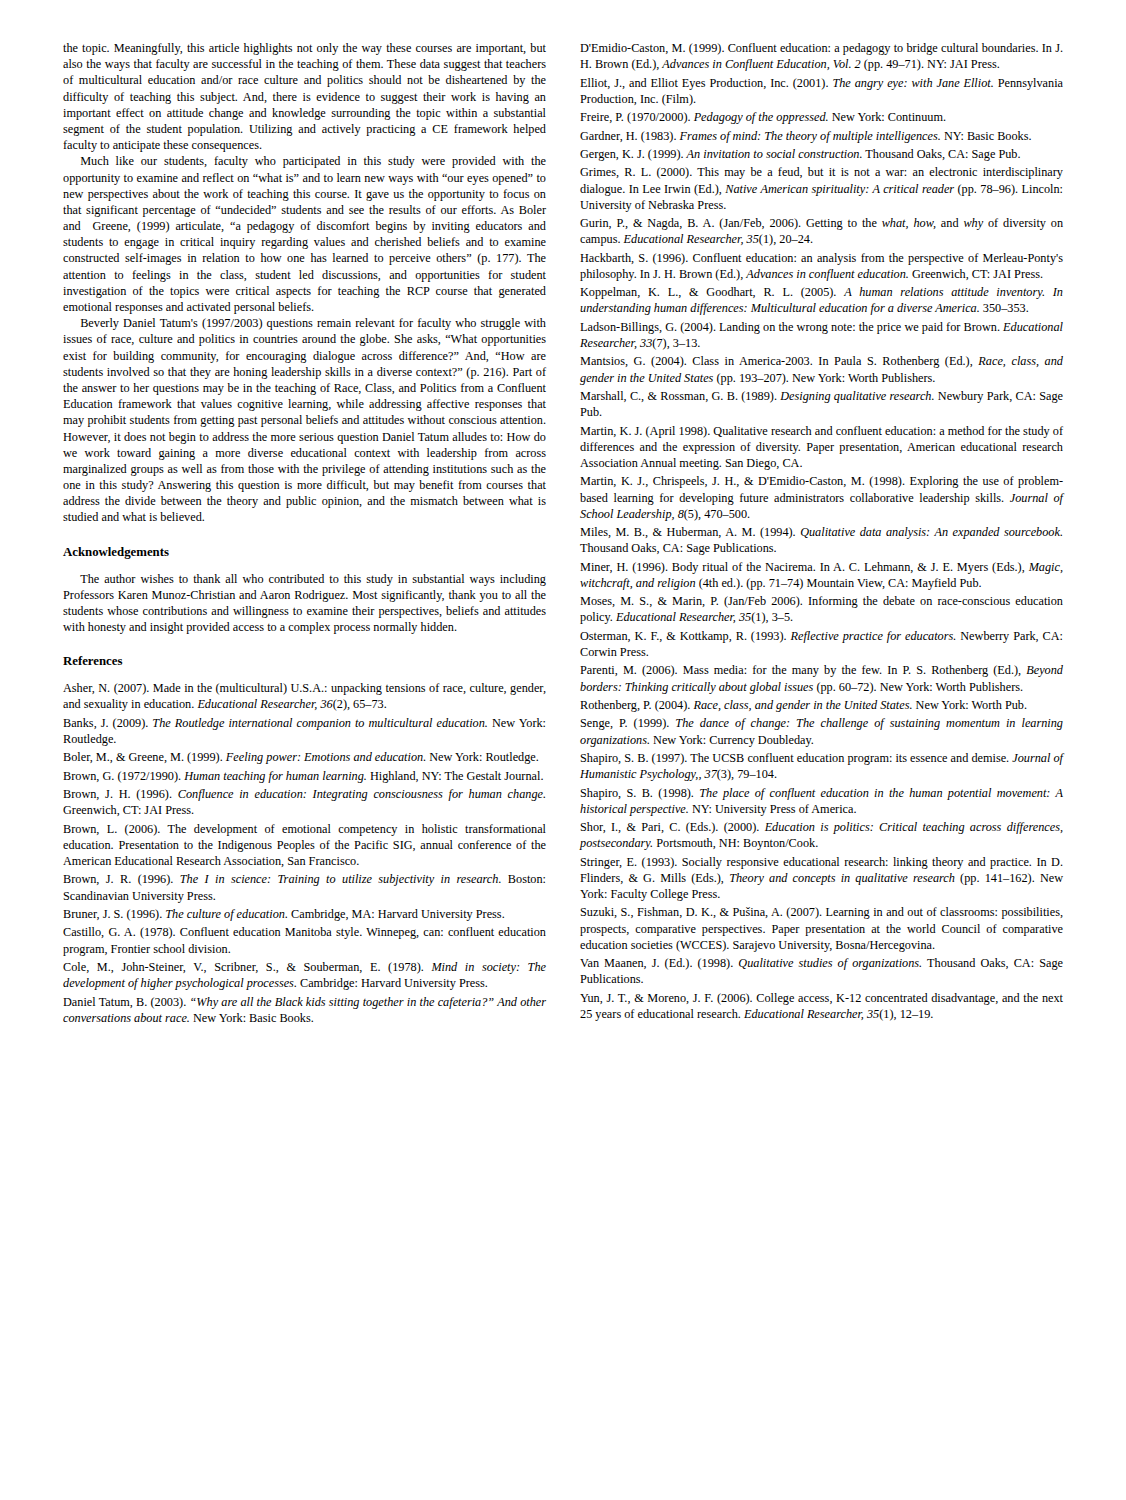the topic. Meaningfully, this article highlights not only the way these courses are important, but also the ways that faculty are successful in the teaching of them. These data suggest that teachers of multicultural education and/or race culture and politics should not be disheartened by the difficulty of teaching this subject. And, there is evidence to suggest their work is having an important effect on attitude change and knowledge surrounding the topic within a substantial segment of the student population. Utilizing and actively practicing a CE framework helped faculty to anticipate these consequences.
Much like our students, faculty who participated in this study were provided with the opportunity to examine and reflect on “what is” and to learn new ways with “our eyes opened” to new perspectives about the work of teaching this course. It gave us the opportunity to focus on that significant percentage of “undecided” students and see the results of our efforts. As Boler and Greene, (1999) articulate, “a pedagogy of discomfort begins by inviting educators and students to engage in critical inquiry regarding values and cherished beliefs and to examine constructed self-images in relation to how one has learned to perceive others” (p. 177). The attention to feelings in the class, student led discussions, and opportunities for student investigation of the topics were critical aspects for teaching the RCP course that generated emotional responses and activated personal beliefs.
Beverly Daniel Tatum's (1997/2003) questions remain relevant for faculty who struggle with issues of race, culture and politics in countries around the globe. She asks, “What opportunities exist for building community, for encouraging dialogue across difference?” And, “How are students involved so that they are honing leadership skills in a diverse context?” (p. 216). Part of the answer to her questions may be in the teaching of Race, Class, and Politics from a Confluent Education framework that values cognitive learning, while addressing affective responses that may prohibit students from getting past personal beliefs and attitudes without conscious attention. However, it does not begin to address the more serious question Daniel Tatum alludes to: How do we work toward gaining a more diverse educational context with leadership from across marginalized groups as well as from those with the privilege of attending institutions such as the one in this study? Answering this question is more difficult, but may benefit from courses that address the divide between the theory and public opinion, and the mismatch between what is studied and what is believed.
Acknowledgements
The author wishes to thank all who contributed to this study in substantial ways including Professors Karen Munoz-Christian and Aaron Rodriguez. Most significantly, thank you to all the students whose contributions and willingness to examine their perspectives, beliefs and attitudes with honesty and insight provided access to a complex process normally hidden.
References
Asher, N. (2007). Made in the (multicultural) U.S.A.: unpacking tensions of race, culture, gender, and sexuality in education. Educational Researcher, 36(2), 65–73.
Banks, J. (2009). The Routledge international companion to multicultural education. New York: Routledge.
Boler, M., & Greene, M. (1999). Feeling power: Emotions and education. New York: Routledge.
Brown, G. (1972/1990). Human teaching for human learning. Highland, NY: The Gestalt Journal.
Brown, J. H. (1996). Confluence in education: Integrating consciousness for human change. Greenwich, CT: JAI Press.
Brown, L. (2006). The development of emotional competency in holistic transformational education. Presentation to the Indigenous Peoples of the Pacific SIG, annual conference of the American Educational Research Association, San Francisco.
Brown, J. R. (1996). The I in science: Training to utilize subjectivity in research. Boston: Scandinavian University Press.
Bruner, J. S. (1996). The culture of education. Cambridge, MA: Harvard University Press.
Castillo, G. A. (1978). Confluent education Manitoba style. Winnepeg, can: confluent education program, Frontier school division.
Cole, M., John-Steiner, V., Scribner, S., & Souberman, E. (1978). Mind in society: The development of higher psychological processes. Cambridge: Harvard University Press.
Daniel Tatum, B. (2003). “Why are all the Black kids sitting together in the cafeteria?” And other conversations about race. New York: Basic Books.
D'Emidio-Caston, M. (1999). Confluent education: a pedagogy to bridge cultural boundaries. In J. H. Brown (Ed.), Advances in Confluent Education, Vol. 2 (pp. 49–71). NY: JAI Press.
Elliot, J., and Elliot Eyes Production, Inc. (2001). The angry eye: with Jane Elliot. Pennsylvania Production, Inc. (Film).
Freire, P. (1970/2000). Pedagogy of the oppressed. New York: Continuum.
Gardner, H. (1983). Frames of mind: The theory of multiple intelligences. NY: Basic Books.
Gergen, K. J. (1999). An invitation to social construction. Thousand Oaks, CA: Sage Pub.
Grimes, R. L. (2000). This may be a feud, but it is not a war: an electronic interdisciplinary dialogue. In Lee Irwin (Ed.), Native American spirituality: A critical reader (pp. 78–96). Lincoln: University of Nebraska Press.
Gurin, P., & Nagda, B. A. (Jan/Feb, 2006). Getting to the what, how, and why of diversity on campus. Educational Researcher, 35(1), 20–24.
Hackbarth, S. (1996). Confluent education: an analysis from the perspective of Merleau-Ponty's philosophy. In J. H. Brown (Ed.), Advances in confluent education. Greenwich, CT: JAI Press.
Koppelman, K. L., & Goodhart, R. L. (2005). A human relations attitude inventory. In understanding human differences: Multicultural education for a diverse America. 350–353.
Ladson-Billings, G. (2004). Landing on the wrong note: the price we paid for Brown. Educational Researcher, 33(7), 3–13.
Mantsios, G. (2004). Class in America-2003. In Paula S. Rothenberg (Ed.), Race, class, and gender in the United States (pp. 193–207). New York: Worth Publishers.
Marshall, C., & Rossman, G. B. (1989). Designing qualitative research. Newbury Park, CA: Sage Pub.
Martin, K. J. (April 1998). Qualitative research and confluent education: a method for the study of differences and the expression of diversity. Paper presentation, American educational research Association Annual meeting. San Diego, CA.
Martin, K. J., Chrispeels, J. H., & D'Emidio-Caston, M. (1998). Exploring the use of problem-based learning for developing future administrators collaborative leadership skills. Journal of School Leadership, 8(5), 470–500.
Miles, M. B., & Huberman, A. M. (1994). Qualitative data analysis: An expanded sourcebook. Thousand Oaks, CA: Sage Publications.
Miner, H. (1996). Body ritual of the Nacirema. In A. C. Lehmann, & J. E. Myers (Eds.), Magic, witchcraft, and religion (4th ed.). (pp. 71–74) Mountain View, CA: Mayfield Pub.
Moses, M. S., & Marin, P. (Jan/Feb 2006). Informing the debate on race-conscious education policy. Educational Researcher, 35(1), 3–5.
Osterman, K. F., & Kottkamp, R. (1993). Reflective practice for educators. Newberry Park, CA: Corwin Press.
Parenti, M. (2006). Mass media: for the many by the few. In P. S. Rothenberg (Ed.), Beyond borders: Thinking critically about global issues (pp. 60–72). New York: Worth Publishers.
Rothenberg, P. (2004). Race, class, and gender in the United States. New York: Worth Pub.
Senge, P. (1999). The dance of change: The challenge of sustaining momentum in learning organizations. New York: Currency Doubleday.
Shapiro, S. B. (1997). The UCSB confluent education program: its essence and demise. Journal of Humanistic Psychology,, 37(3), 79–104.
Shapiro, S. B. (1998). The place of confluent education in the human potential movement: A historical perspective. NY: University Press of America.
Shor, I., & Pari, C. (Eds.). (2000). Education is politics: Critical teaching across differences, postsecondary. Portsmouth, NH: Boynton/Cook.
Stringer, E. (1993). Socially responsive educational research: linking theory and practice. In D. Flinders, & G. Mills (Eds.), Theory and concepts in qualitative research (pp. 141–162). New York: Faculty College Press.
Suzuki, S., Fishman, D. K., & Pušina, A. (2007). Learning in and out of classrooms: possibilities, prospects, comparative perspectives. Paper presentation at the world Council of comparative education societies (WCCES). Sarajevo University, Bosna/Hercegovina.
Van Maanen, J. (Ed.). (1998). Qualitative studies of organizations. Thousand Oaks, CA: Sage Publications.
Yun, J. T., & Moreno, J. F. (2006). College access, K-12 concentrated disadvantage, and the next 25 years of educational research. Educational Researcher, 35(1), 12–19.